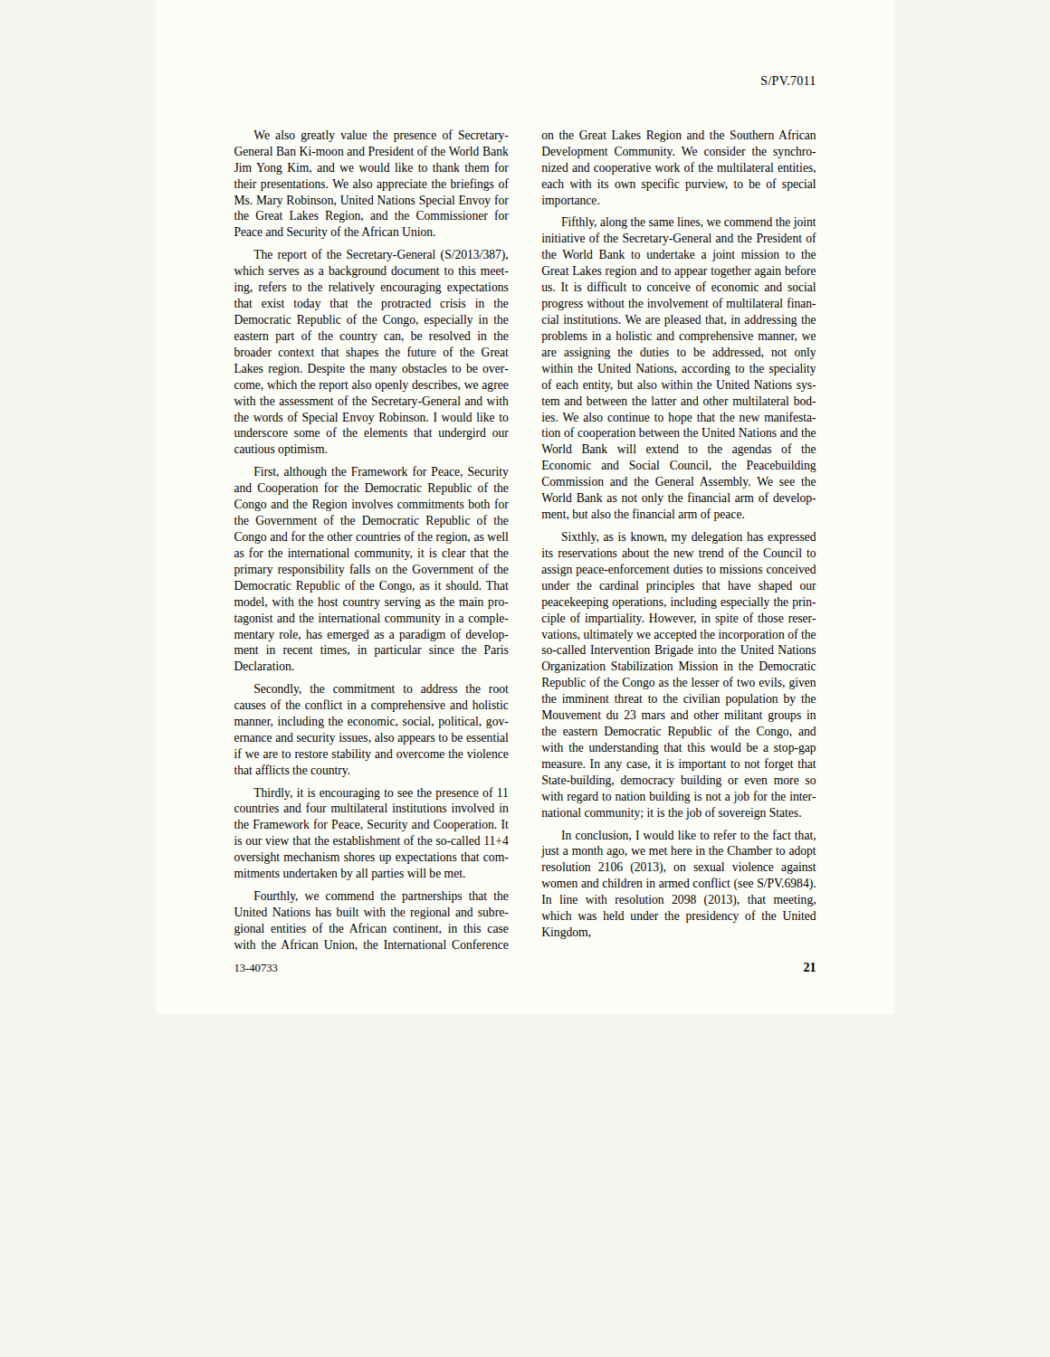S/PV.7011
We also greatly value the presence of Secretary-General Ban Ki-moon and President of the World Bank Jim Yong Kim, and we would like to thank them for their presentations. We also appreciate the briefings of Ms. Mary Robinson, United Nations Special Envoy for the Great Lakes Region, and the Commissioner for Peace and Security of the African Union.
The report of the Secretary-General (S/2013/387), which serves as a background document to this meeting, refers to the relatively encouraging expectations that exist today that the protracted crisis in the Democratic Republic of the Congo, especially in the eastern part of the country can, be resolved in the broader context that shapes the future of the Great Lakes region. Despite the many obstacles to be overcome, which the report also openly describes, we agree with the assessment of the Secretary-General and with the words of Special Envoy Robinson. I would like to underscore some of the elements that undergird our cautious optimism.
First, although the Framework for Peace, Security and Cooperation for the Democratic Republic of the Congo and the Region involves commitments both for the Government of the Democratic Republic of the Congo and for the other countries of the region, as well as for the international community, it is clear that the primary responsibility falls on the Government of the Democratic Republic of the Congo, as it should. That model, with the host country serving as the main protagonist and the international community in a complementary role, has emerged as a paradigm of development in recent times, in particular since the Paris Declaration.
Secondly, the commitment to address the root causes of the conflict in a comprehensive and holistic manner, including the economic, social, political, governance and security issues, also appears to be essential if we are to restore stability and overcome the violence that afflicts the country.
Thirdly, it is encouraging to see the presence of 11 countries and four multilateral institutions involved in the Framework for Peace, Security and Cooperation. It is our view that the establishment of the so-called 11+4 oversight mechanism shores up expectations that commitments undertaken by all parties will be met.
Fourthly, we commend the partnerships that the United Nations has built with the regional and subregional entities of the African continent, in this case with the African Union, the International Conference on the Great Lakes Region and the Southern African Development Community. We consider the synchronized and cooperative work of the multilateral entities, each with its own specific purview, to be of special importance.
Fifthly, along the same lines, we commend the joint initiative of the Secretary-General and the President of the World Bank to undertake a joint mission to the Great Lakes region and to appear together again before us. It is difficult to conceive of economic and social progress without the involvement of multilateral financial institutions. We are pleased that, in addressing the problems in a holistic and comprehensive manner, we are assigning the duties to be addressed, not only within the United Nations, according to the speciality of each entity, but also within the United Nations system and between the latter and other multilateral bodies. We also continue to hope that the new manifestation of cooperation between the United Nations and the World Bank will extend to the agendas of the Economic and Social Council, the Peacebuilding Commission and the General Assembly. We see the World Bank as not only the financial arm of development, but also the financial arm of peace.
Sixthly, as is known, my delegation has expressed its reservations about the new trend of the Council to assign peace-enforcement duties to missions conceived under the cardinal principles that have shaped our peacekeeping operations, including especially the principle of impartiality. However, in spite of those reservations, ultimately we accepted the incorporation of the so-called Intervention Brigade into the United Nations Organization Stabilization Mission in the Democratic Republic of the Congo as the lesser of two evils, given the imminent threat to the civilian population by the Mouvement du 23 mars and other militant groups in the eastern Democratic Republic of the Congo, and with the understanding that this would be a stop-gap measure. In any case, it is important to not forget that State-building, democracy building or even more so with regard to nation building is not a job for the international community; it is the job of sovereign States.
In conclusion, I would like to refer to the fact that, just a month ago, we met here in the Chamber to adopt resolution 2106 (2013), on sexual violence against women and children in armed conflict (see S/PV.6984). In line with resolution 2098 (2013), that meeting, which was held under the presidency of the United Kingdom,
13-40733 21